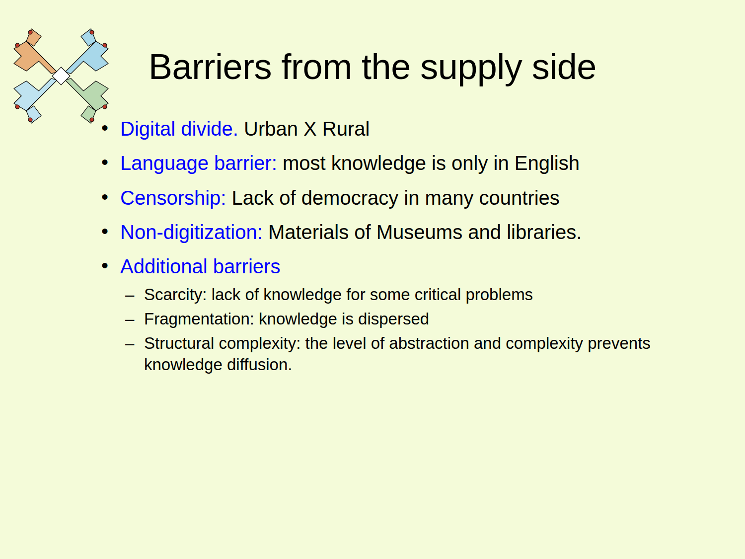Barriers from the supply side
Digital divide. Urban X Rural
Language barrier: most knowledge is only in English
Censorship: Lack of democracy in many countries
Non-digitization: Materials of Museums and libraries.
Additional barriers
Scarcity: lack of knowledge for some critical problems
Fragmentation: knowledge is dispersed
Structural complexity: the level of abstraction and complexity prevents knowledge diffusion.